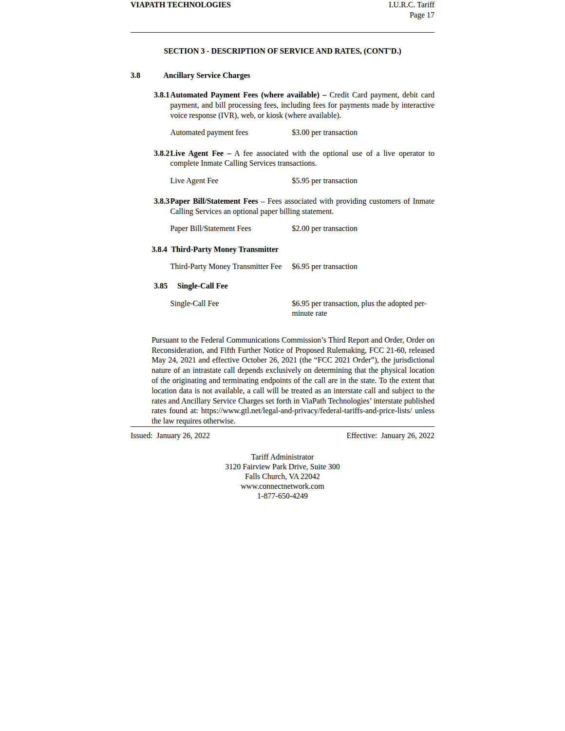VIAPATH TECHNOLOGIES
I.U.R.C. Tariff
Page 17
SECTION 3 - DESCRIPTION OF SERVICE AND RATES, (CONT'D.)
3.8
Ancillary Service Charges
3.8.1
Automated Payment Fees (where available) – Credit Card payment, debit card payment, and bill processing fees, including fees for payments made by interactive voice response (IVR), web, or kiosk (where available).
Automated payment fees
$3.00 per transaction
3.8.2
Live Agent Fee – A fee associated with the optional use of a live operator to complete Inmate Calling Services transactions.
Live Agent Fee
$5.95 per transaction
3.8.3
Paper Bill/Statement Fees – Fees associated with providing customers of Inmate Calling Services an optional paper billing statement.
Paper Bill/Statement Fees
$2.00 per transaction
3.8.4 Third-Party Money Transmitter
Third-Party Money Transmitter Fee
$6.95 per transaction
3.85 Single-Call Fee
Single-Call Fee
$6.95 per transaction, plus the adopted per-minute rate
Pursuant to the Federal Communications Commission’s Third Report and Order, Order on Reconsideration, and Fifth Further Notice of Proposed Rulemaking, FCC 21-60, released May 24, 2021 and effective October 26, 2021 (the “FCC 2021 Order”), the jurisdictional nature of an intrastate call depends exclusively on determining that the physical location of the originating and terminating endpoints of the call are in the state. To the extent that location data is not available, a call will be treated as an interstate call and subject to the rates and Ancillary Service Charges set forth in ViaPath Technologies’ interstate published rates found at: https://www.gtl.net/legal-and-privacy/federal-tariffs-and-price-lists/ unless the law requires otherwise.
Issued: January 26, 2022
Effective: January 26, 2022
Tariff Administrator
3120 Fairview Park Drive, Suite 300
Falls Church, VA 22042
www.connectnetwork.com
1-877-650-4249